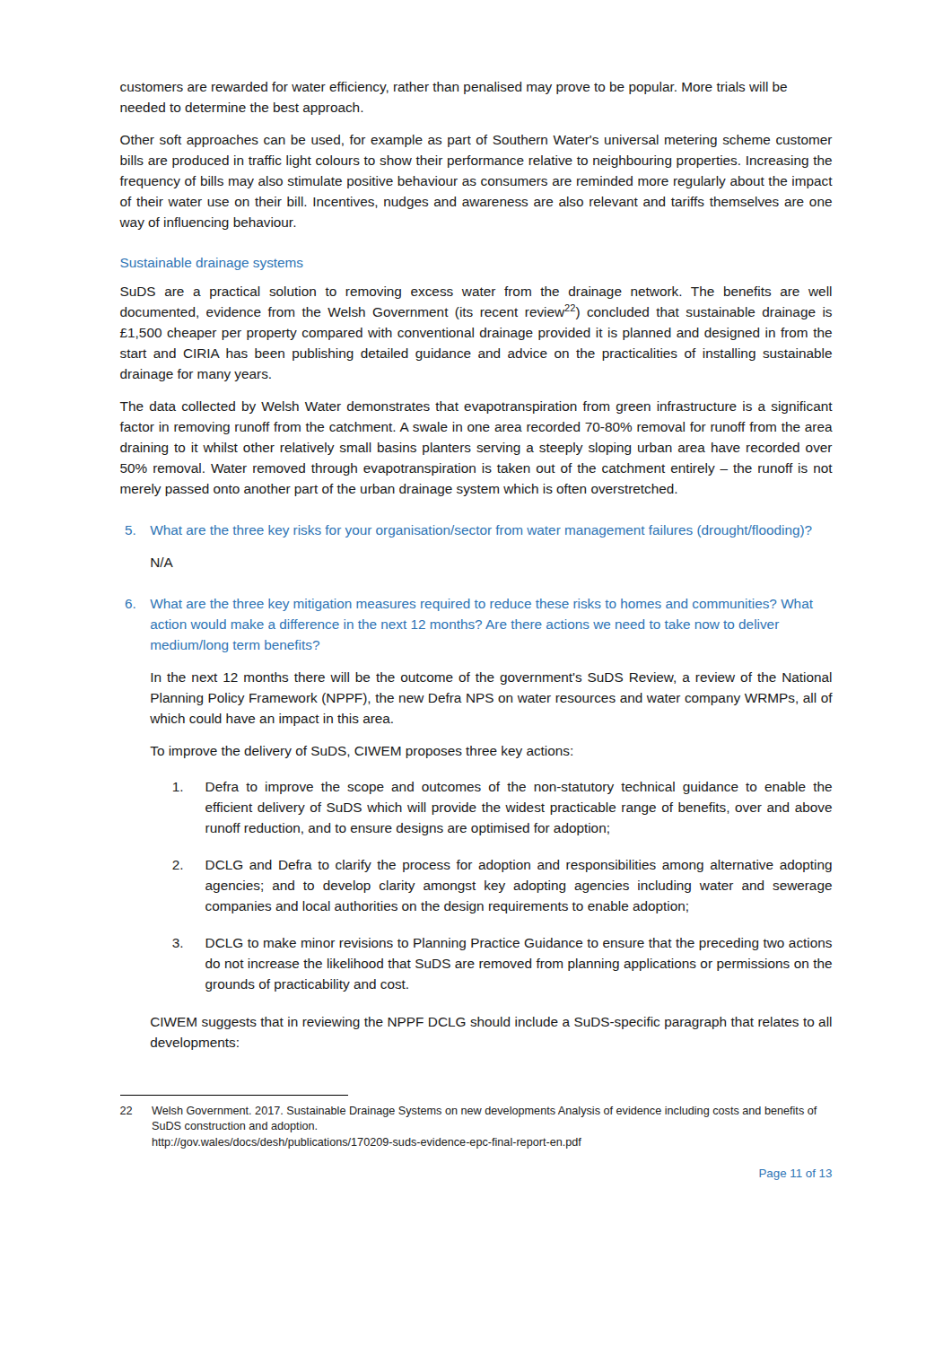customers are rewarded for water efficiency, rather than penalised may prove to be popular. More trials will be needed to determine the best approach.
Other soft approaches can be used, for example as part of Southern Water's universal metering scheme customer bills are produced in traffic light colours to show their performance relative to neighbouring properties. Increasing the frequency of bills may also stimulate positive behaviour as consumers are reminded more regularly about the impact of their water use on their bill. Incentives, nudges and awareness are also relevant and tariffs themselves are one way of influencing behaviour.
Sustainable drainage systems
SuDS are a practical solution to removing excess water from the drainage network. The benefits are well documented, evidence from the Welsh Government (its recent review22) concluded that sustainable drainage is £1,500 cheaper per property compared with conventional drainage provided it is planned and designed in from the start and CIRIA has been publishing detailed guidance and advice on the practicalities of installing sustainable drainage for many years.
The data collected by Welsh Water demonstrates that evapotranspiration from green infrastructure is a significant factor in removing runoff from the catchment. A swale in one area recorded 70-80% removal for runoff from the area draining to it whilst other relatively small basins planters serving a steeply sloping urban area have recorded over 50% removal. Water removed through evapotranspiration is taken out of the catchment entirely – the runoff is not merely passed onto another part of the urban drainage system which is often overstretched.
What are the three key risks for your organisation/sector from water management failures (drought/flooding)?
N/A
What are the three key mitigation measures required to reduce these risks to homes and communities? What action would make a difference in the next 12 months? Are there actions we need to take now to deliver medium/long term benefits?
In the next 12 months there will be the outcome of the government's SuDS Review, a review of the National Planning Policy Framework (NPPF), the new Defra NPS on water resources and water company WRMPs, all of which could have an impact in this area.
To improve the delivery of SuDS, CIWEM proposes three key actions:
Defra to improve the scope and outcomes of the non-statutory technical guidance to enable the efficient delivery of SuDS which will provide the widest practicable range of benefits, over and above runoff reduction, and to ensure designs are optimised for adoption;
DCLG and Defra to clarify the process for adoption and responsibilities among alternative adopting agencies; and to develop clarity amongst key adopting agencies including water and sewerage companies and local authorities on the design requirements to enable adoption;
DCLG to make minor revisions to Planning Practice Guidance to ensure that the preceding two actions do not increase the likelihood that SuDS are removed from planning applications or permissions on the grounds of practicability and cost.
CIWEM suggests that in reviewing the NPPF DCLG should include a SuDS-specific paragraph that relates to all developments:
22 Welsh Government. 2017. Sustainable Drainage Systems on new developments Analysis of evidence including costs and benefits of SuDS construction and adoption.
http://gov.wales/docs/desh/publications/170209-suds-evidence-epc-final-report-en.pdf
Page 11 of 13